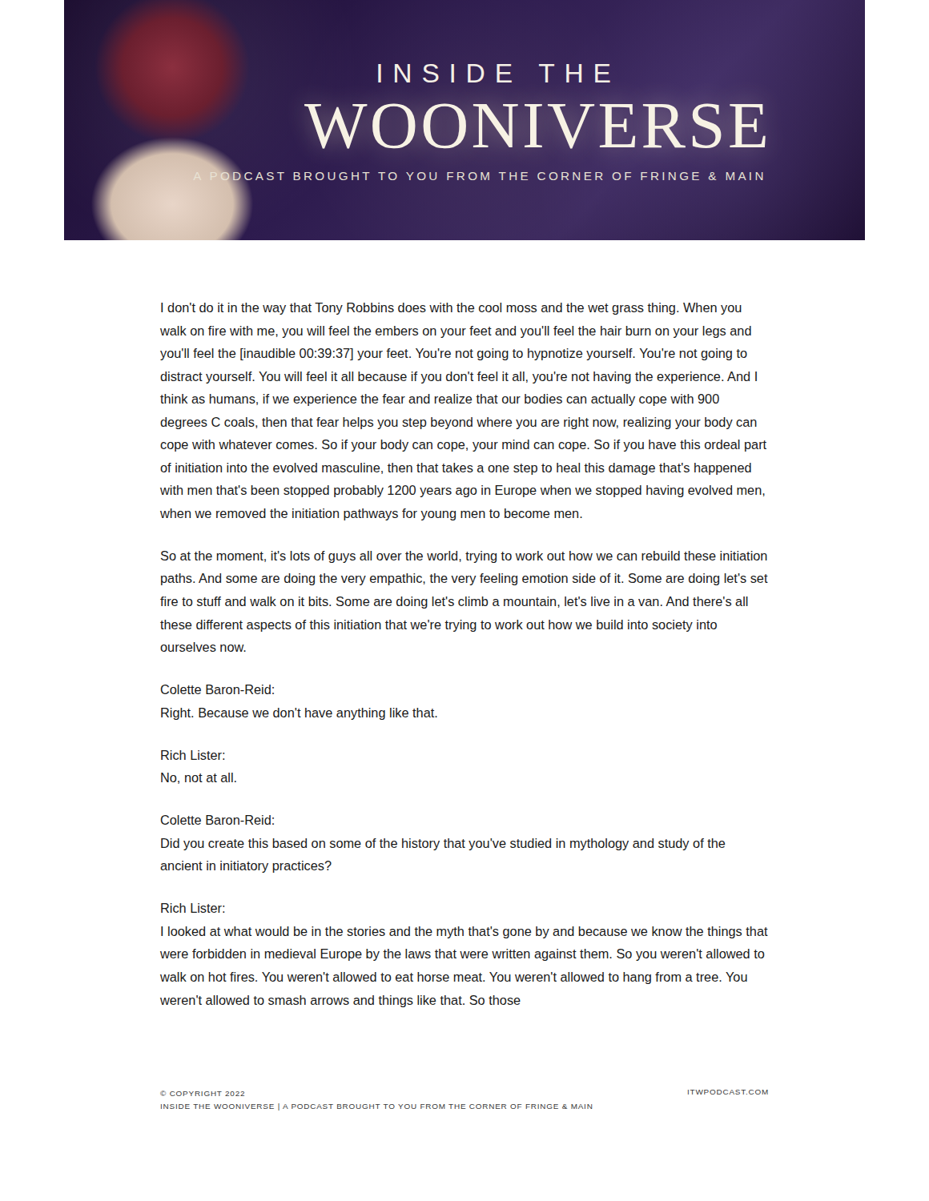INSIDE THE
WOONIVERSE
A PODCAST BROUGHT TO YOU FROM THE CORNER OF FRINGE & MAIN
I don't do it in the way that Tony Robbins does with the cool moss and the wet grass thing. When you walk on fire with me, you will feel the embers on your feet and you'll feel the hair burn on your legs and you'll feel the [inaudible 00:39:37] your feet. You're not going to hypnotize yourself. You're not going to distract yourself. You will feel it all because if you don't feel it all, you're not having the experience. And I think as humans, if we experience the fear and realize that our bodies can actually cope with 900 degrees C coals, then that fear helps you step beyond where you are right now, realizing your body can cope with whatever comes. So if your body can cope, your mind can cope. So if you have this ordeal part of initiation into the evolved masculine, then that takes a one step to heal this damage that's happened with men that's been stopped probably 1200 years ago in Europe when we stopped having evolved men, when we removed the initiation pathways for young men to become men.
So at the moment, it's lots of guys all over the world, trying to work out how we can rebuild these initiation paths. And some are doing the very empathic, the very feeling emotion side of it. Some are doing let's set fire to stuff and walk on it bits. Some are doing let's climb a mountain, let's live in a van. And there's all these different aspects of this initiation that we're trying to work out how we build into society into ourselves now.
Colette Baron-Reid:
Right. Because we don't have anything like that.
Rich Lister:
No, not at all.
Colette Baron-Reid:
Did you create this based on some of the history that you've studied in mythology and study of the ancient in initiatory practices?
Rich Lister:
I looked at what would be in the stories and the myth that's gone by and because we know the things that were forbidden in medieval Europe by the laws that were written against them. So you weren't allowed to walk on hot fires. You weren't allowed to eat horse meat. You weren't allowed to hang from a tree. You weren't allowed to smash arrows and things like that. So those
© COPYRIGHT 2022
INSIDE THE WOONIVERSE | A PODCAST BROUGHT TO YOU FROM THE CORNER OF FRINGE & MAIN
ITWPODCAST.COM